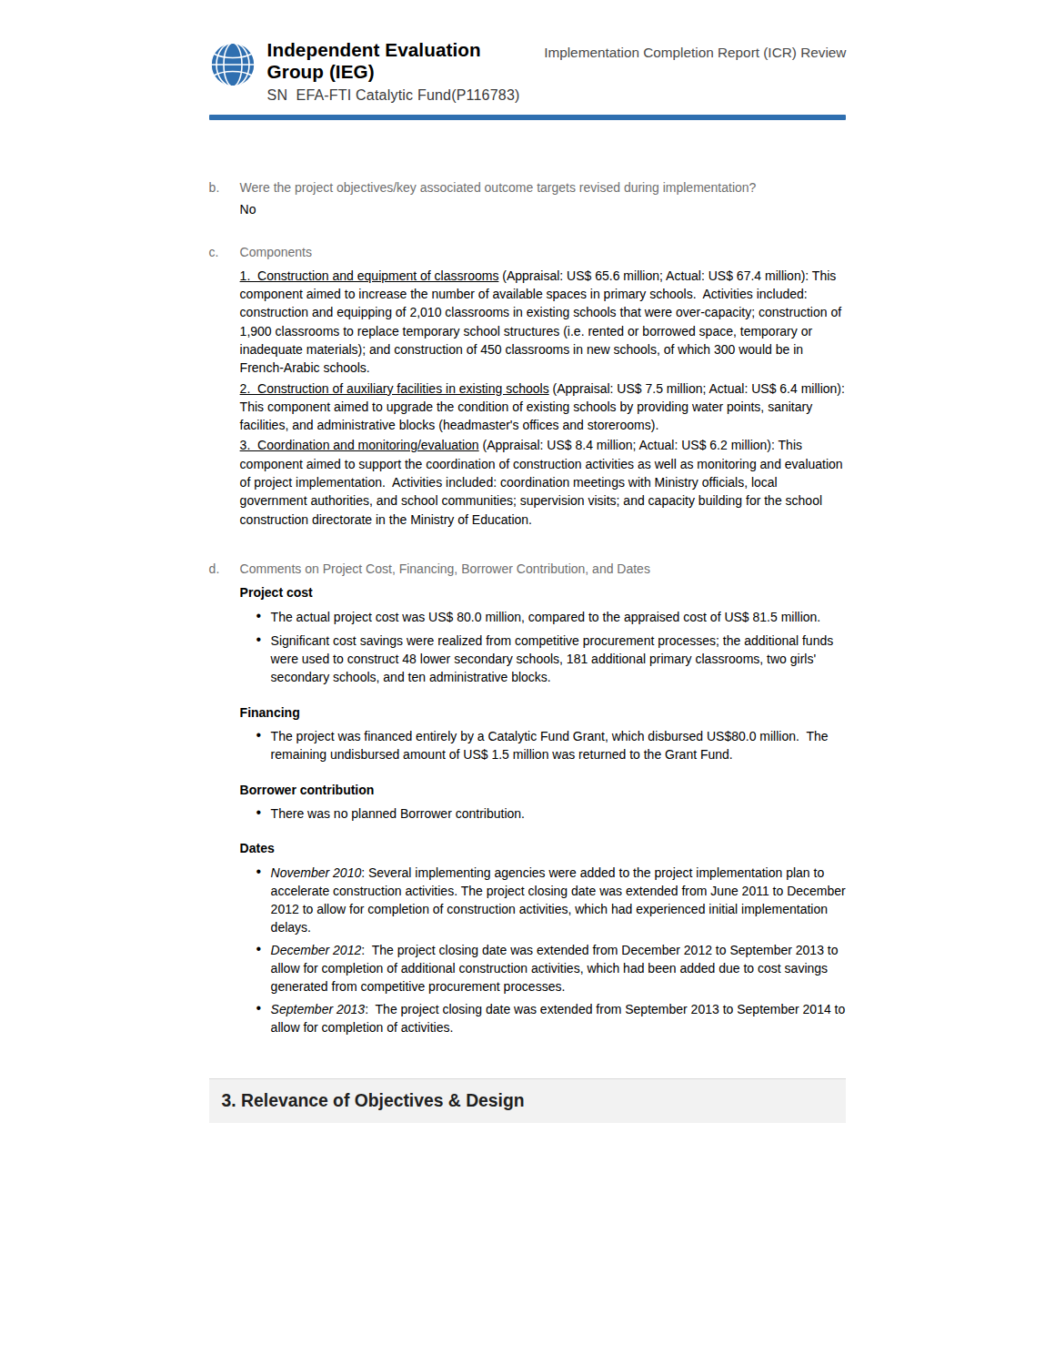Independent Evaluation Group (IEG)
SN EFA-FTI Catalytic Fund(P116783)
Implementation Completion Report (ICR) Review
b.
Were the project objectives/key associated outcome targets revised during implementation?
No
c.
Components
1. Construction and equipment of classrooms (Appraisal: US$ 65.6 million; Actual: US$ 67.4 million): This component aimed to increase the number of available spaces in primary schools. Activities included: construction and equipping of 2,010 classrooms in existing schools that were over-capacity; construction of 1,900 classrooms to replace temporary school structures (i.e. rented or borrowed space, temporary or inadequate materials); and construction of 450 classrooms in new schools, of which 300 would be in French-Arabic schools.
2. Construction of auxiliary facilities in existing schools (Appraisal: US$ 7.5 million; Actual: US$ 6.4 million): This component aimed to upgrade the condition of existing schools by providing water points, sanitary facilities, and administrative blocks (headmaster's offices and storerooms).
3. Coordination and monitoring/evaluation (Appraisal: US$ 8.4 million; Actual: US$ 6.2 million): This component aimed to support the coordination of construction activities as well as monitoring and evaluation of project implementation. Activities included: coordination meetings with Ministry officials, local government authorities, and school communities; supervision visits; and capacity building for the school construction directorate in the Ministry of Education.
d.
Comments on Project Cost, Financing, Borrower Contribution, and Dates
Project cost
The actual project cost was US$ 80.0 million, compared to the appraised cost of US$ 81.5 million.
Significant cost savings were realized from competitive procurement processes; the additional funds were used to construct 48 lower secondary schools, 181 additional primary classrooms, two girls' secondary schools, and ten administrative blocks.
Financing
The project was financed entirely by a Catalytic Fund Grant, which disbursed US$80.0 million. The remaining undisbursed amount of US$ 1.5 million was returned to the Grant Fund.
Borrower contribution
There was no planned Borrower contribution.
Dates
November 2010: Several implementing agencies were added to the project implementation plan to accelerate construction activities. The project closing date was extended from June 2011 to December 2012 to allow for completion of construction activities, which had experienced initial implementation delays.
December 2012: The project closing date was extended from December 2012 to September 2013 to allow for completion of additional construction activities, which had been added due to cost savings generated from competitive procurement processes.
September 2013: The project closing date was extended from September 2013 to September 2014 to allow for completion of activities.
3. Relevance of Objectives & Design